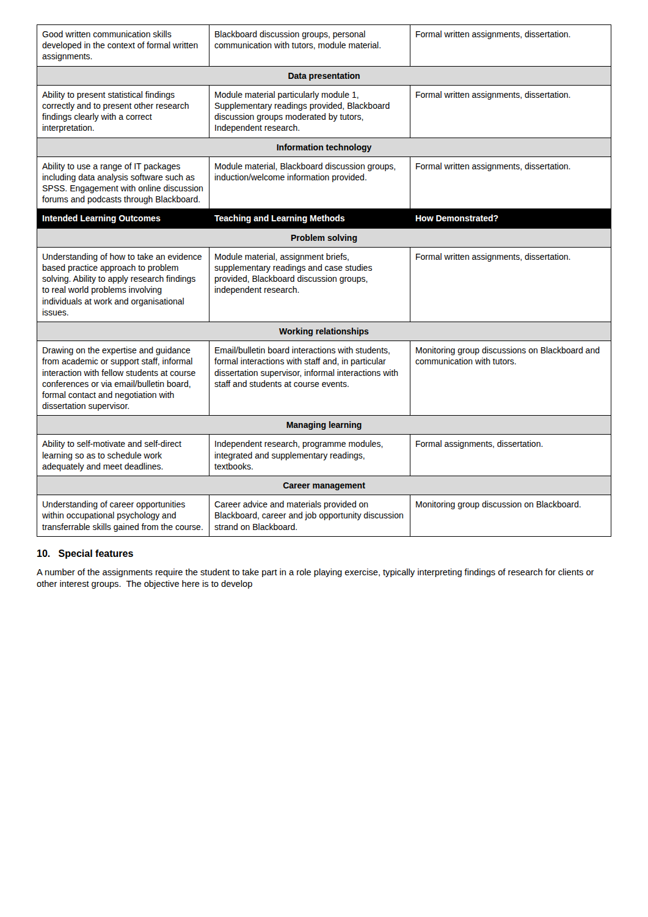| Good written communication skills developed in the context of formal written assignments. | Blackboard discussion groups, personal communication with tutors, module material. | Formal written assignments, dissertation. |
| Data presentation |
| Ability to present statistical findings correctly and to present other research findings clearly with a correct interpretation. | Module material particularly module 1, Supplementary readings provided, Blackboard discussion groups moderated by tutors, Independent research. | Formal written assignments, dissertation. |
| Information technology |
| Ability to use a range of IT packages including data analysis software such as SPSS. Engagement with online discussion forums and podcasts through Blackboard. | Module material, Blackboard discussion groups, induction/welcome information provided. | Formal written assignments, dissertation. |
| Intended Learning Outcomes | Teaching and Learning Methods | How Demonstrated? |
| Problem solving |
| Understanding of how to take an evidence based practice approach to problem solving. Ability to apply research findings to real world problems involving individuals at work and organisational issues. | Module material, assignment briefs, supplementary readings and case studies provided, Blackboard discussion groups, independent research. | Formal written assignments, dissertation. |
| Working relationships |
| Drawing on the expertise and guidance from academic or support staff, informal interaction with fellow students at course conferences or via email/bulletin board, formal contact and negotiation with dissertation supervisor. | Email/bulletin board interactions with students, formal interactions with staff and, in particular dissertation supervisor, informal interactions with staff and students at course events. | Monitoring group discussions on Blackboard and communication with tutors. |
| Managing learning |
| Ability to self-motivate and self-direct learning so as to schedule work adequately and meet deadlines. | Independent research, programme modules, integrated and supplementary readings, textbooks. | Formal assignments, dissertation. |
| Career management |
| Understanding of career opportunities within occupational psychology and transferrable skills gained from the course. | Career advice and materials provided on Blackboard, career and job opportunity discussion strand on Blackboard. | Monitoring group discussion on Blackboard. |
10. Special features
A number of the assignments require the student to take part in a role playing exercise, typically interpreting findings of research for clients or other interest groups. The objective here is to develop